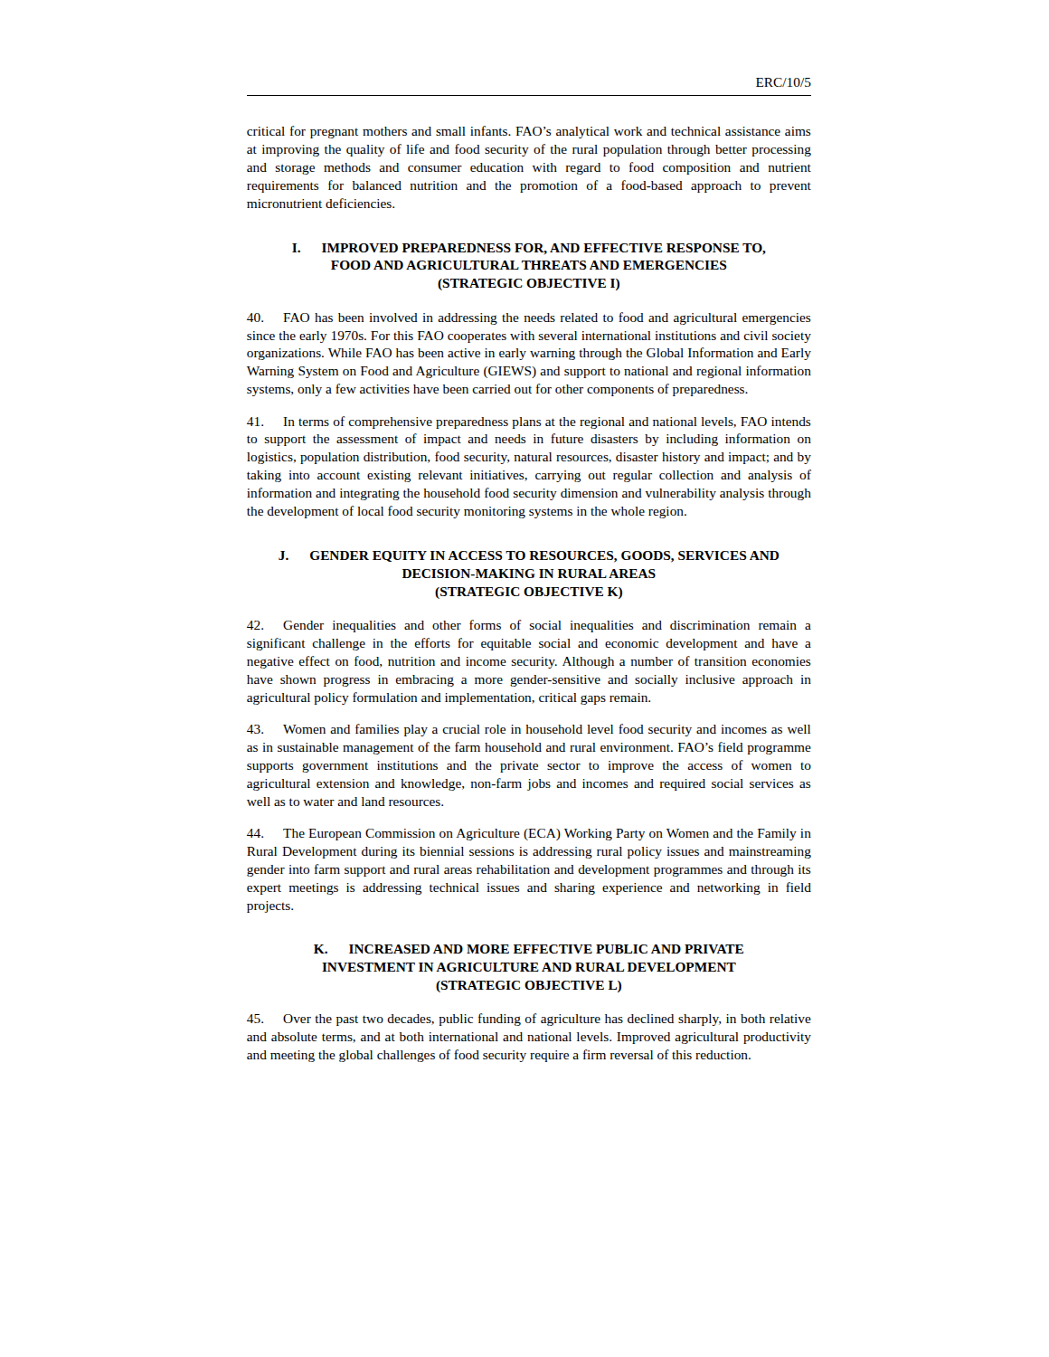ERC/10/5
critical for pregnant mothers and small infants. FAO’s analytical work and technical assistance aims at improving the quality of life and food security of the rural population through better processing and storage methods and consumer education with regard to food composition and nutrient requirements for balanced nutrition and the promotion of a food-based approach to prevent micronutrient deficiencies.
I. IMPROVED PREPAREDNESS FOR, AND EFFECTIVE RESPONSE TO, FOOD AND AGRICULTURAL THREATS AND EMERGENCIES
(STRATEGIC OBJECTIVE I)
40. FAO has been involved in addressing the needs related to food and agricultural emergencies since the early 1970s. For this FAO cooperates with several international institutions and civil society organizations. While FAO has been active in early warning through the Global Information and Early Warning System on Food and Agriculture (GIEWS) and support to national and regional information systems, only a few activities have been carried out for other components of preparedness.
41. In terms of comprehensive preparedness plans at the regional and national levels, FAO intends to support the assessment of impact and needs in future disasters by including information on logistics, population distribution, food security, natural resources, disaster history and impact; and by taking into account existing relevant initiatives, carrying out regular collection and analysis of information and integrating the household food security dimension and vulnerability analysis through the development of local food security monitoring systems in the whole region.
J. GENDER EQUITY IN ACCESS TO RESOURCES, GOODS, SERVICES AND DECISION-MAKING IN RURAL AREAS
(STRATEGIC OBJECTIVE K)
42. Gender inequalities and other forms of social inequalities and discrimination remain a significant challenge in the efforts for equitable social and economic development and have a negative effect on food, nutrition and income security. Although a number of transition economies have shown progress in embracing a more gender-sensitive and socially inclusive approach in agricultural policy formulation and implementation, critical gaps remain.
43. Women and families play a crucial role in household level food security and incomes as well as in sustainable management of the farm household and rural environment. FAO’s field programme supports government institutions and the private sector to improve the access of women to agricultural extension and knowledge, non-farm jobs and incomes and required social services as well as to water and land resources.
44. The European Commission on Agriculture (ECA) Working Party on Women and the Family in Rural Development during its biennial sessions is addressing rural policy issues and mainstreaming gender into farm support and rural areas rehabilitation and development programmes and through its expert meetings is addressing technical issues and sharing experience and networking in field projects.
K. INCREASED AND MORE EFFECTIVE PUBLIC AND PRIVATE INVESTMENT IN AGRICULTURE AND RURAL DEVELOPMENT
(STRATEGIC OBJECTIVE L)
45. Over the past two decades, public funding of agriculture has declined sharply, in both relative and absolute terms, and at both international and national levels. Improved agricultural productivity and meeting the global challenges of food security require a firm reversal of this reduction.